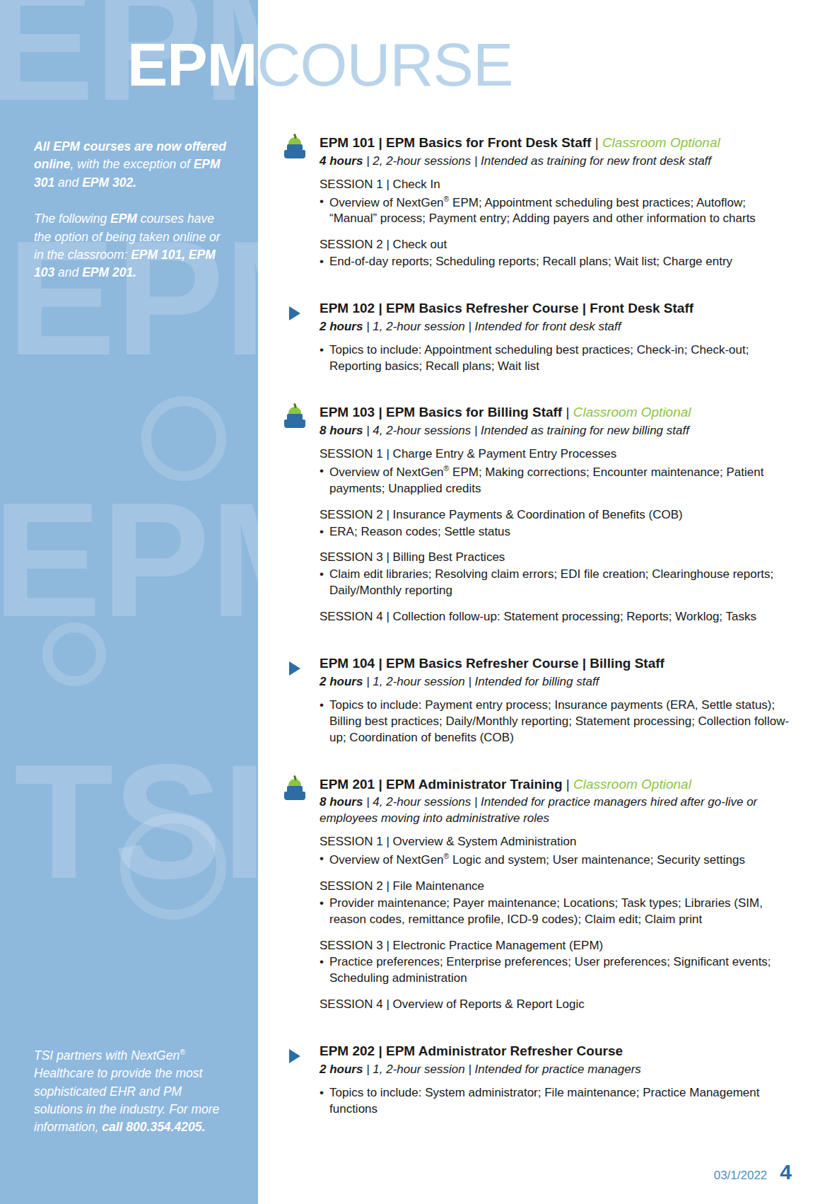EPM EPM EPM TSI
All EPM courses are now offered online, with the exception of EPM 301 and EPM 302.
The following EPM courses have the option of being taken online or in the classroom: EPM 101, EPM 103 and EPM 201.
TSI partners with NextGen® Healthcare to provide the most sophisticated EHR and PM solutions in the industry. For more information, call 800.354.4205.
EPM COURSE OFFERINGS
EPM 101 | EPM Basics for Front Desk Staff | Classroom Optional
4 hours | 2, 2-hour sessions | Intended as training for new front desk staff
SESSION 1 | Check In
Overview of NextGen® EPM; Appointment scheduling best practices; Autoflow; “Manual” process; Payment entry; Adding payers and other information to charts
SESSION 2 | Check out
End-of-day reports; Scheduling reports; Recall plans; Wait list; Charge entry
EPM 102 | EPM Basics Refresher Course | Front Desk Staff
2 hours | 1, 2-hour session | Intended for front desk staff
Topics to include: Appointment scheduling best practices; Check-in; Check-out; Reporting basics; Recall plans; Wait list
EPM 103 | EPM Basics for Billing Staff | Classroom Optional
8 hours | 4, 2-hour sessions | Intended as training for new billing staff
SESSION 1 | Charge Entry & Payment Entry Processes
Overview of NextGen® EPM; Making corrections; Encounter maintenance; Patient payments; Unapplied credits
SESSION 2 | Insurance Payments & Coordination of Benefits (COB)
ERA; Reason codes; Settle status
SESSION 3 | Billing Best Practices
Claim edit libraries; Resolving claim errors; EDI file creation; Clearinghouse reports; Daily/Monthly reporting
SESSION 4 | Collection follow-up: Statement processing; Reports; Worklog; Tasks
EPM 104 | EPM Basics Refresher Course | Billing Staff
2 hours | 1, 2-hour session | Intended for billing staff
Topics to include: Payment entry process; Insurance payments (ERA, Settle status); Billing best practices; Daily/Monthly reporting; Statement processing; Collection follow-up; Coordination of benefits (COB)
EPM 201 | EPM Administrator Training | Classroom Optional
8 hours | 4, 2-hour sessions | Intended for practice managers hired after go-live or employees moving into administrative roles
SESSION 1 | Overview & System Administration
Overview of NextGen® Logic and system; User maintenance; Security settings
SESSION 2 | File Maintenance
Provider maintenance; Payer maintenance; Locations; Task types; Libraries (SIM, reason codes, remittance profile, ICD-9 codes); Claim edit; Claim print
SESSION 3 | Electronic Practice Management (EPM)
Practice preferences; Enterprise preferences; User preferences; Significant events; Scheduling administration
SESSION 4 | Overview of Reports & Report Logic
EPM 202 | EPM Administrator Refresher Course
2 hours | 1, 2-hour session | Intended for practice managers
Topics to include: System administrator; File maintenance; Practice Management functions
03/1/2022 4